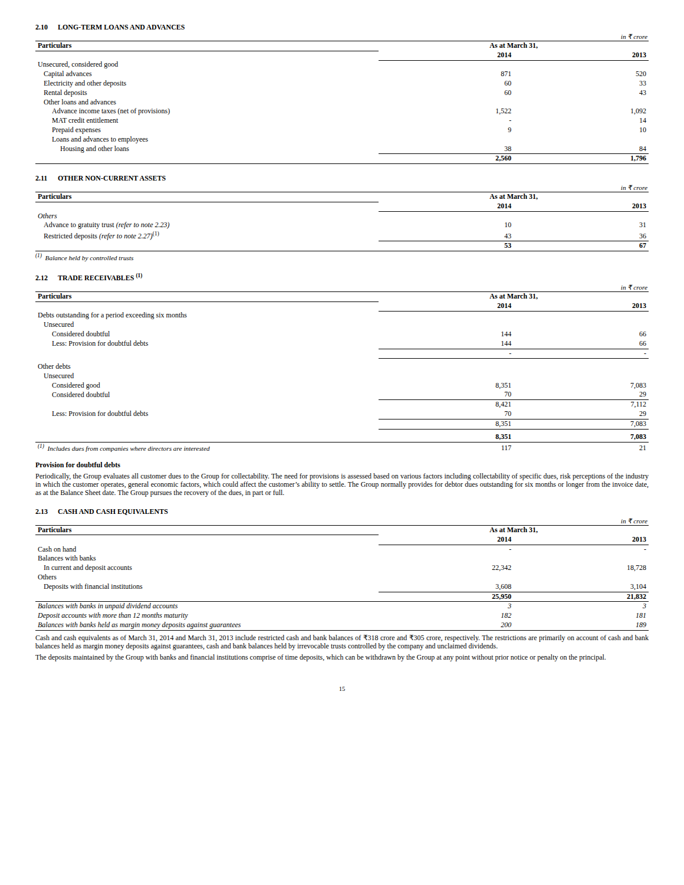2.10 LONG-TERM LOANS AND ADVANCES
in ₹ crore
| Particulars | As at March 31, |
| | 2014 | 2013 |
| Unsecured, considered good | | |
| Capital advances | 871 | 520 |
| Electricity and other deposits | 60 | 33 |
| Rental deposits | 60 | 43 |
| Other loans and advances | | |
| Advance income taxes (net of provisions) | 1,522 | 1,092 |
| MAT credit entitlement | - | 14 |
| Prepaid expenses | 9 | 10 |
| Loans and advances to employees | | |
| Housing and other loans | 38 | 84 |
| | 2,560 | 1,796 |
2.11 OTHER NON-CURRENT ASSETS
in ₹ crore
| Particulars | As at March 31, |
| | 2014 | 2013 |
| Others | | |
| Advance to gratuity trust (refer to note 2.23) | 10 | 31 |
| Restricted deposits (refer to note 2.27) (1) | 43 | 36 |
| | 53 | 67 |
(1) Balance held by controlled trusts
2.12 TRADE RECEIVABLES (1)
in ₹ crore
| Particulars | As at March 31, |
| | 2014 | 2013 |
| Debts outstanding for a period exceeding six months | | |
| Unsecured | | |
| Considered doubtful | 144 | 66 |
| Less: Provision for doubtful debts | 144 | 66 |
| | - | - |
| Other debts | | |
| Unsecured | | |
| Considered good | 8,351 | 7,083 |
| Considered doubtful | 70 | 29 |
| | 8,421 | 7,112 |
| Less: Provision for doubtful debts | 70 | 29 |
| | 8,351 | 7,083 |
| | 8,351 | 7,083 |
| (1) Includes dues from companies where directors are interested | 117 | 21 |
Provision for doubtful debts
Periodically, the Group evaluates all customer dues to the Group for collectability. The need for provisions is assessed based on various factors including collectability of specific dues, risk perceptions of the industry in which the customer operates, general economic factors, which could affect the customer’s ability to settle. The Group normally provides for debtor dues outstanding for six months or longer from the invoice date, as at the Balance Sheet date. The Group pursues the recovery of the dues, in part or full.
2.13 CASH AND CASH EQUIVALENTS
in ₹ crore
| Particulars | As at March 31, |
| | 2014 | 2013 |
| Cash on hand | - | - |
| Balances with banks | | |
| In current and deposit accounts | 22,342 | 18,728 |
| Others | | |
| Deposits with financial institutions | 3,608 | 3,104 |
| | 25,950 | 21,832 |
| Balances with banks in unpaid dividend accounts | 3 | 3 |
| Deposit accounts with more than 12 months maturity | 182 | 181 |
| Balances with banks held as margin money deposits against guarantees | 200 | 189 |
Cash and cash equivalents as of March 31, 2014 and March 31, 2013 include restricted cash and bank balances of ₹318 crore and ₹305 crore, respectively. The restrictions are primarily on account of cash and bank balances held as margin money deposits against guarantees, cash and bank balances held by irrevocable trusts controlled by the company and unclaimed dividends.
The deposits maintained by the Group with banks and financial institutions comprise of time deposits, which can be withdrawn by the Group at any point without prior notice or penalty on the principal.
15